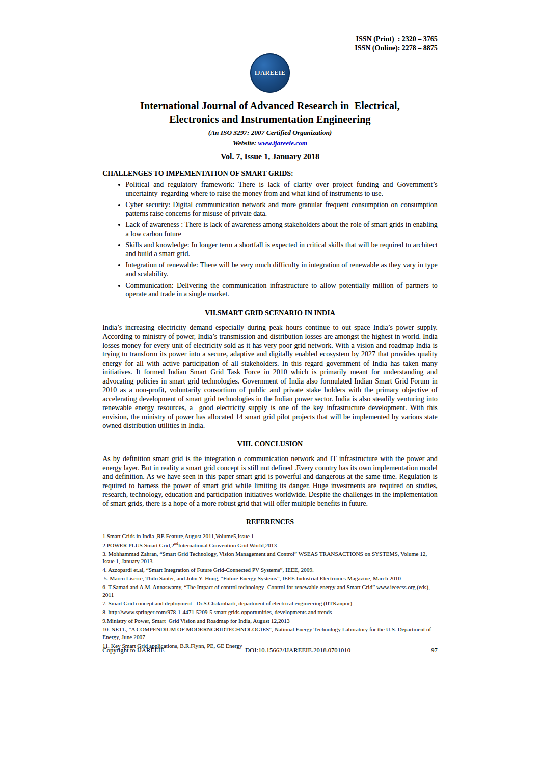ISSN (Print) : 2320 – 3765
ISSN (Online): 2278 – 8875
International Journal of Advanced Research in Electrical,
Electronics and Instrumentation Engineering
(An ISO 3297: 2007 Certified Organization)
Website: www.ijareeie.com
Vol. 7, Issue 1, January 2018
Challenges to Impementation of Smart Grids:
Political and regulatory framework: There is lack of clarity over project funding and Government’s uncertainty regarding where to raise the money from and what kind of instruments to use.
Cyber security: Digital communication network and more granular frequent consumption on consumption patterns raise concerns for misuse of private data.
Lack of awareness : There is lack of awareness among stakeholders about the role of smart grids in enabling a low carbon future
Skills and knowledge: In longer term a shortfall is expected in critical skills that will be required to architect and build a smart grid.
Integration of renewable: There will be very much difficulty in integration of renewable as they vary in type and scalability.
Communication: Delivering the communication infrastructure to allow potentially million of partners to operate and trade in a single market.
VII.Smart Grid Scenario in India
India’s increasing electricity demand especially during peak hours continue to out space India’s power supply. According to ministry of power, India’s transmission and distribution losses are amongst the highest in world. India losses money for every unit of electricity sold as it has very poor grid network. With a vision and roadmap India is trying to transform its power into a secure, adaptive and digitally enabled ecosystem by 2027 that provides quality energy for all with active participation of all stakeholders. In this regard government of India has taken many initiatives. It formed Indian Smart Grid Task Force in 2010 which is primarily meant for understanding and advocating policies in smart grid technologies. Government of India also formulated Indian Smart Grid Forum in 2010 as a non-profit, voluntarily consortium of public and private stake holders with the primary objective of accelerating development of smart grid technologies in the Indian power sector. India is also steadily venturing into renewable energy resources, a good electricity supply is one of the key infrastructure development. With this envision, the ministry of power has allocated 14 smart grid pilot projects that will be implemented by various state owned distribution utilities in India.
VIII. Conclusion
As by definition smart grid is the integration o communication network and IT infrastructure with the power and energy layer. But in reality a smart grid concept is still not defined .Every country has its own implementation model and definition. As we have seen in this paper smart grid is powerful and dangerous at the same time. Regulation is required to harness the power of smart grid while limiting its danger. Huge investments are required on studies, research, technology, education and participation initiatives worldwide. Despite the challenges in the implementation of smart grids, there is a hope of a more robust grid that will offer multiple benefits in future.
References
1.Smart Grids in India ,RE Feature,August 2011,Volume5,Issue 1
2.POWER PLUS Smart Grid,2ndInternational Convention Grid World,2013
3. Mohhammad Zahran, “Smart Grid Technology, Vision Management and Control” WSEAS TRANSACTIONS on SYSTEMS, Volume 12, Issue 1, January 2013.
4. Azzopardi et.al, “Smart Integration of Future Grid-Connected PV Systems”, IEEE, 2009.
5. Marco Liserre, Thilo Sauter, and John Y. Hung, “Future Energy Systems”, IEEE Industrial Electronics Magazine, March 2010
6. T.Samad and A.M. Annaswamy, “The Impact of control technology- Control for renewable energy and Smart Grid” www.ieeecss.org.(eds), 2011
7. Smart Grid concept and deployment –Dr.S.Chakrobarti, department of electrical engineering (IITKanpur)
8. http://www.springer.com/978-1-4471-5209-5 smart grids opportunities, developments and trends
9.Ministry of Power, Smart Grid Vision and Roadmap for India, August 12,2013
10. NETL, "A COMPENDIUM OF MODERNGRIDTECHNOLOGIES", National Energy Technology Laboratory for the U.S. Department of Energy, June 2007
11. Key Smart Grid applications, B.R.Flynn, PE, GE Energy
Copyright to IJAREEIE
DOI:10.15662/IJAREEIE.2018.0701010
97